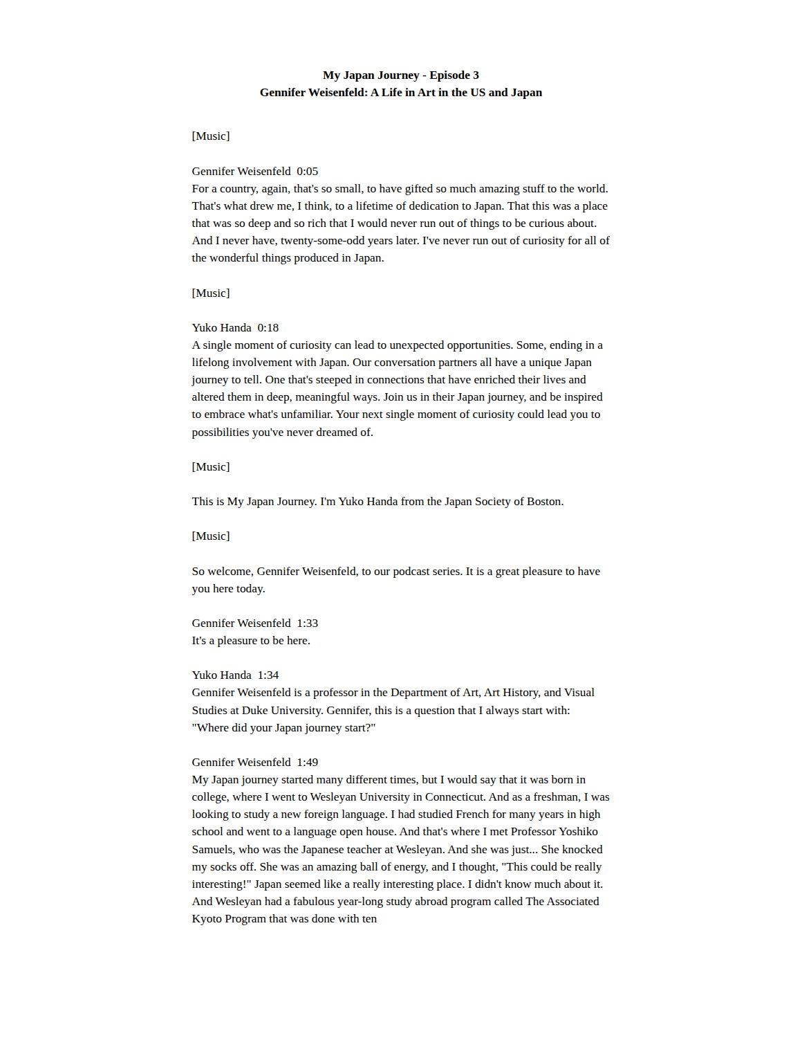My Japan Journey - Episode 3 Gennifer Weisenfeld: A Life in Art in the US and Japan
[Music]
Gennifer Weisenfeld 0:05 For a country, again, that's so small, to have gifted so much amazing stuff to the world. That's what drew me, I think, to a lifetime of dedication to Japan. That this was a place that was so deep and so rich that I would never run out of things to be curious about. And I never have, twenty-some-odd years later. I've never run out of curiosity for all of the wonderful things produced in Japan.
[Music]
Yuko Handa 0:18 A single moment of curiosity can lead to unexpected opportunities. Some, ending in a lifelong involvement with Japan. Our conversation partners all have a unique Japan journey to tell. One that's steeped in connections that have enriched their lives and altered them in deep, meaningful ways. Join us in their Japan journey, and be inspired to embrace what's unfamiliar. Your next single moment of curiosity could lead you to possibilities you've never dreamed of.
[Music]
This is My Japan Journey. I'm Yuko Handa from the Japan Society of Boston.
[Music]
So welcome, Gennifer Weisenfeld, to our podcast series. It is a great pleasure to have you here today.
Gennifer Weisenfeld 1:33 It's a pleasure to be here.
Yuko Handa 1:34 Gennifer Weisenfeld is a professor in the Department of Art, Art History, and Visual Studies at Duke University. Gennifer, this is a question that I always start with: "Where did your Japan journey start?"
Gennifer Weisenfeld 1:49 My Japan journey started many different times, but I would say that it was born in college, where I went to Wesleyan University in Connecticut. And as a freshman, I was looking to study a new foreign language. I had studied French for many years in high school and went to a language open house. And that's where I met Professor Yoshiko Samuels, who was the Japanese teacher at Wesleyan. And she was just... She knocked my socks off. She was an amazing ball of energy, and I thought, "This could be really interesting!" Japan seemed like a really interesting place. I didn't know much about it. And Wesleyan had a fabulous year-long study abroad program called The Associated Kyoto Program that was done with ten